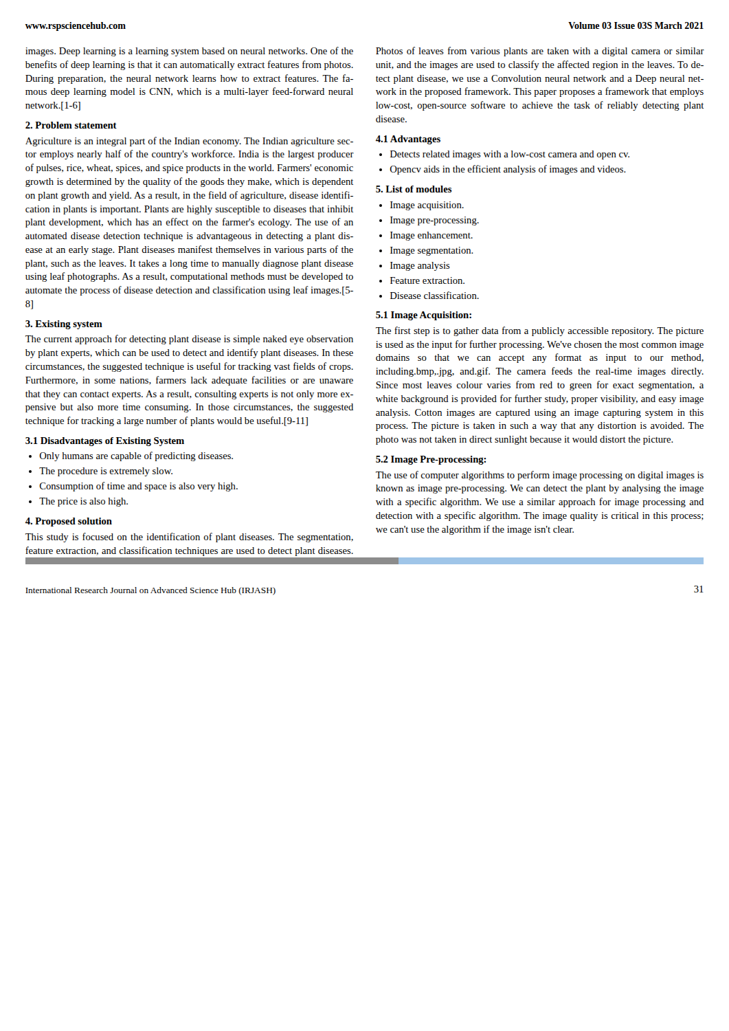www.rspsciencehub.com Volume 03 Issue 03S March 2021
images. Deep learning is a learning system based on neural networks. One of the benefits of deep learning is that it can automatically extract features from photos. During preparation, the neural network learns how to extract features. The famous deep learning model is CNN, which is a multi-layer feed-forward neural network.[1-6]
2. Problem statement
Agriculture is an integral part of the Indian economy. The Indian agriculture sector employs nearly half of the country's workforce. India is the largest producer of pulses, rice, wheat, spices, and spice products in the world. Farmers' economic growth is determined by the quality of the goods they make, which is dependent on plant growth and yield. As a result, in the field of agriculture, disease identification in plants is important. Plants are highly susceptible to diseases that inhibit plant development, which has an effect on the farmer's ecology. The use of an automated disease detection technique is advantageous in detecting a plant disease at an early stage. Plant diseases manifest themselves in various parts of the plant, such as the leaves. It takes a long time to manually diagnose plant disease using leaf photographs. As a result, computational methods must be developed to automate the process of disease detection and classification using leaf images.[5-8]
3. Existing system
The current approach for detecting plant disease is simple naked eye observation by plant experts, which can be used to detect and identify plant diseases. In these circumstances, the suggested technique is useful for tracking vast fields of crops. Furthermore, in some nations, farmers lack adequate facilities or are unaware that they can contact experts. As a result, consulting experts is not only more expensive but also more time consuming. In those circumstances, the suggested technique for tracking a large number of plants would be useful.[9-11]
3.1 Disadvantages of Existing System
Only humans are capable of predicting diseases.
The procedure is extremely slow.
Consumption of time and space is also very high.
The price is also high.
4. Proposed solution
This study is focused on the identification of plant diseases. The segmentation, feature extraction, and classification techniques are used to detect plant diseases. Photos of leaves from various plants are taken with a digital camera or similar unit, and the images are used to classify the affected region in the leaves. To detect plant disease, we use a Convolution neural network and a Deep neural network in the proposed framework. This paper proposes a framework that employs low-cost, open-source software to achieve the task of reliably detecting plant disease.
4.1 Advantages
Detects related images with a low-cost camera and open cv.
Opencv aids in the efficient analysis of images and videos.
5. List of modules
Image acquisition.
Image pre-processing.
Image enhancement.
Image segmentation.
Image analysis
Feature extraction.
Disease classification.
5.1 Image Acquisition:
The first step is to gather data from a publicly accessible repository. The picture is used as the input for further processing. We've chosen the most common image domains so that we can accept any format as input to our method, including.bmp,.jpg, and.gif. The camera feeds the real-time images directly. Since most leaves colour varies from red to green for exact segmentation, a white background is provided for further study, proper visibility, and easy image analysis. Cotton images are captured using an image capturing system in this process. The picture is taken in such a way that any distortion is avoided. The photo was not taken in direct sunlight because it would distort the picture.
5.2 Image Pre-processing:
The use of computer algorithms to perform image processing on digital images is known as image pre-processing. We can detect the plant by analysing the image with a specific algorithm. We use a similar approach for image processing and detection with a specific algorithm. The image quality is critical in this process; we can't use the algorithm if the image isn't clear.
International Research Journal on Advanced Science Hub (IRJASH) 31